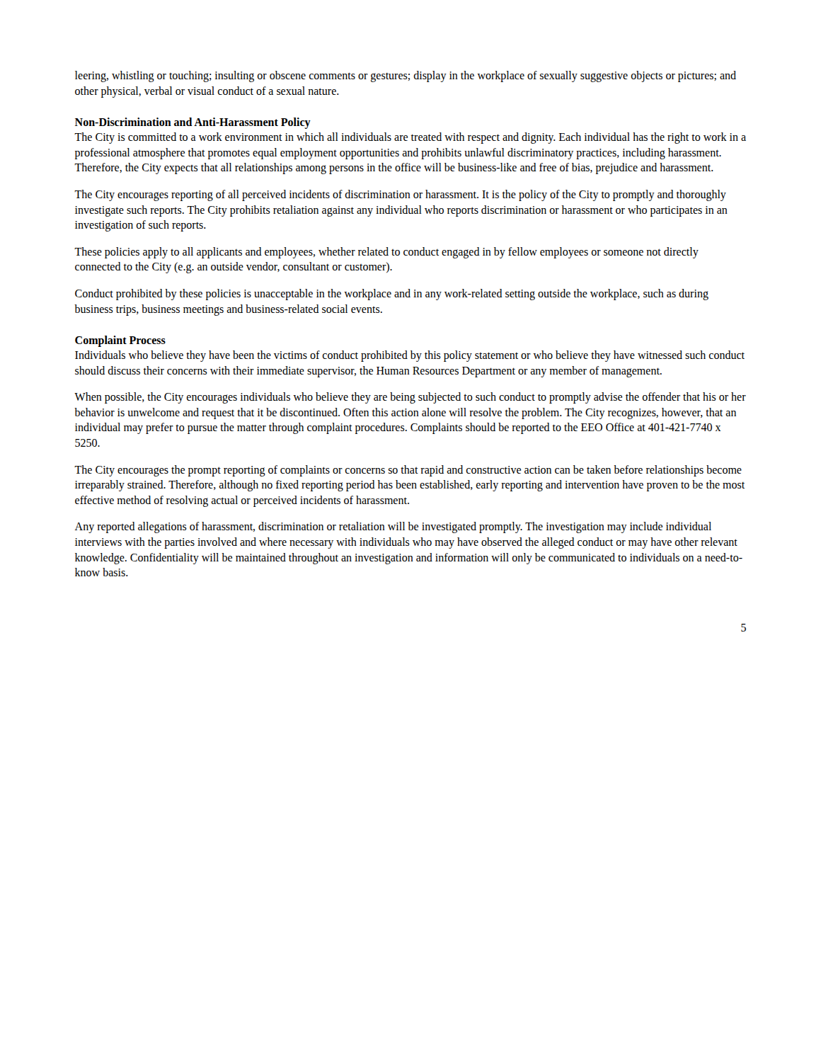leering, whistling or touching; insulting or obscene comments or gestures; display in the workplace of sexually suggestive objects or pictures; and other physical, verbal or visual conduct of a sexual nature.
Non-Discrimination and Anti-Harassment Policy
The City is committed to a work environment in which all individuals are treated with respect and dignity. Each individual has the right to work in a professional atmosphere that promotes equal employment opportunities and prohibits unlawful discriminatory practices, including harassment. Therefore, the City expects that all relationships among persons in the office will be business-like and free of bias, prejudice and harassment.
The City encourages reporting of all perceived incidents of discrimination or harassment. It is the policy of the City to promptly and thoroughly investigate such reports. The City prohibits retaliation against any individual who reports discrimination or harassment or who participates in an investigation of such reports.
These policies apply to all applicants and employees, whether related to conduct engaged in by fellow employees or someone not directly connected to the City (e.g. an outside vendor, consultant or customer).
Conduct prohibited by these policies is unacceptable in the workplace and in any work-related setting outside the workplace, such as during business trips, business meetings and business-related social events.
Complaint Process
Individuals who believe they have been the victims of conduct prohibited by this policy statement or who believe they have witnessed such conduct should discuss their concerns with their immediate supervisor, the Human Resources Department or any member of management.
When possible, the City encourages individuals who believe they are being subjected to such conduct to promptly advise the offender that his or her behavior is unwelcome and request that it be discontinued. Often this action alone will resolve the problem. The City recognizes, however, that an individual may prefer to pursue the matter through complaint procedures. Complaints should be reported to the EEO Office at 401-421-7740 x 5250.
The City encourages the prompt reporting of complaints or concerns so that rapid and constructive action can be taken before relationships become irreparably strained. Therefore, although no fixed reporting period has been established, early reporting and intervention have proven to be the most effective method of resolving actual or perceived incidents of harassment.
Any reported allegations of harassment, discrimination or retaliation will be investigated promptly. The investigation may include individual interviews with the parties involved and where necessary with individuals who may have observed the alleged conduct or may have other relevant knowledge. Confidentiality will be maintained throughout an investigation and information will only be communicated to individuals on a need-to-know basis.
5